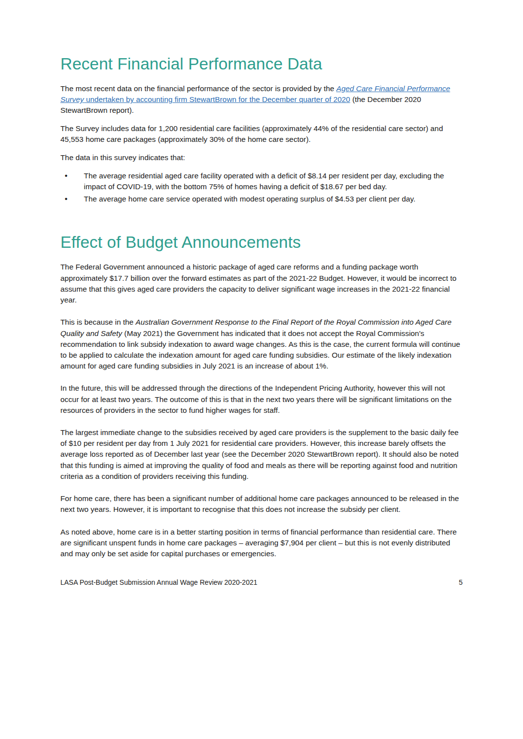Recent Financial Performance Data
The most recent data on the financial performance of the sector is provided by the Aged Care Financial Performance Survey undertaken by accounting firm StewartBrown for the December quarter of 2020 (the December 2020 StewartBrown report).
The Survey includes data for 1,200 residential care facilities (approximately 44% of the residential care sector) and 45,553 home care packages (approximately 30% of the home care sector).
The data in this survey indicates that:
The average residential aged care facility operated with a deficit of $8.14 per resident per day, excluding the impact of COVID-19, with the bottom 75% of homes having a deficit of $18.67 per bed day.
The average home care service operated with modest operating surplus of $4.53 per client per day.
Effect of Budget Announcements
The Federal Government announced a historic package of aged care reforms and a funding package worth approximately $17.7 billion over the forward estimates as part of the 2021-22 Budget. However, it would be incorrect to assume that this gives aged care providers the capacity to deliver significant wage increases in the 2021-22 financial year.
This is because in the Australian Government Response to the Final Report of the Royal Commission into Aged Care Quality and Safety (May 2021) the Government has indicated that it does not accept the Royal Commission's recommendation to link subsidy indexation to award wage changes. As this is the case, the current formula will continue to be applied to calculate the indexation amount for aged care funding subsidies. Our estimate of the likely indexation amount for aged care funding subsidies in July 2021 is an increase of about 1%.
In the future, this will be addressed through the directions of the Independent Pricing Authority, however this will not occur for at least two years. The outcome of this is that in the next two years there will be significant limitations on the resources of providers in the sector to fund higher wages for staff.
The largest immediate change to the subsidies received by aged care providers is the supplement to the basic daily fee of $10 per resident per day from 1 July 2021 for residential care providers. However, this increase barely offsets the average loss reported as of December last year (see the December 2020 StewartBrown report). It should also be noted that this funding is aimed at improving the quality of food and meals as there will be reporting against food and nutrition criteria as a condition of providers receiving this funding.
For home care, there has been a significant number of additional home care packages announced to be released in the next two years. However, it is important to recognise that this does not increase the subsidy per client.
As noted above, home care is in a better starting position in terms of financial performance than residential care. There are significant unspent funds in home care packages – averaging $7,904 per client – but this is not evenly distributed and may only be set aside for capital purchases or emergencies.
LASA Post-Budget Submission Annual Wage Review 2020-2021 5